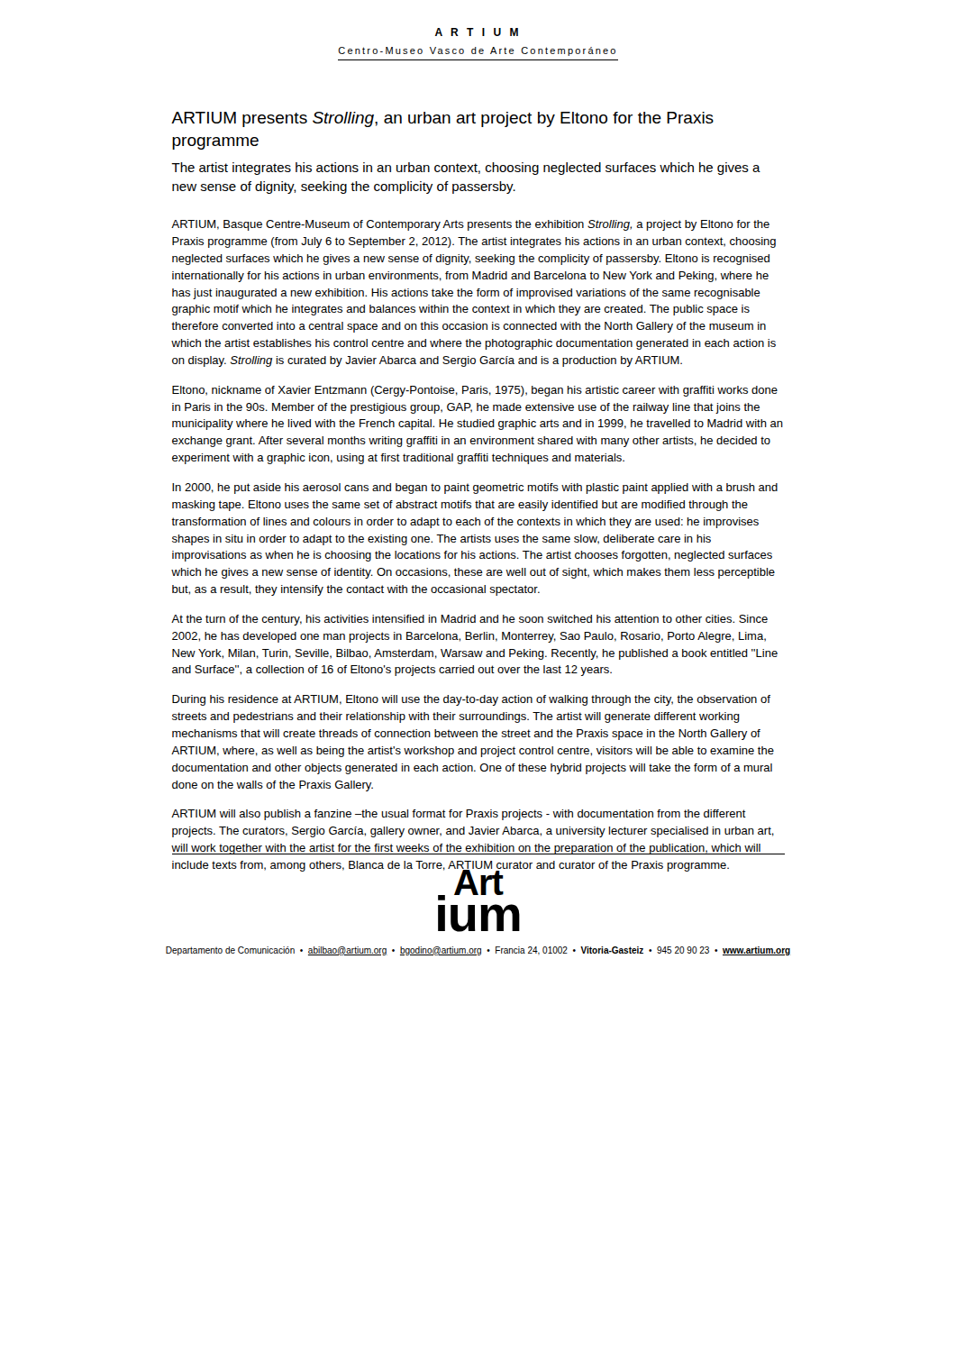A R T I U M
Centro-Museo Vasco de Arte Contemporáneo
ARTIUM presents Strolling, an urban art project by Eltono for the Praxis programme
The artist integrates his actions in an urban context, choosing neglected surfaces which he gives a new sense of dignity, seeking the complicity of passersby.
ARTIUM, Basque Centre-Museum of Contemporary Arts presents the exhibition Strolling, a project by Eltono for the Praxis programme (from July 6 to September 2, 2012). The artist integrates his actions in an urban context, choosing neglected surfaces which he gives a new sense of dignity, seeking the complicity of passersby. Eltono is recognised internationally for his actions in urban environments, from Madrid and Barcelona to New York and Peking, where he has just inaugurated a new exhibition. His actions take the form of improvised variations of the same recognisable graphic motif which he integrates and balances within the context in which they are created. The public space is therefore converted into a central space and on this occasion is connected with the North Gallery of the museum in which the artist establishes his control centre and where the photographic documentation generated in each action is on display. Strolling is curated by Javier Abarca and Sergio García and is a production by ARTIUM.
Eltono, nickname of Xavier Entzmann (Cergy-Pontoise, Paris, 1975), began his artistic career with graffiti works done in Paris in the 90s. Member of the prestigious group, GAP, he made extensive use of the railway line that joins the municipality where he lived with the French capital. He studied graphic arts and in 1999, he travelled to Madrid with an exchange grant. After several months writing graffiti in an environment shared with many other artists, he decided to experiment with a graphic icon, using at first traditional graffiti techniques and materials.
In 2000, he put aside his aerosol cans and began to paint geometric motifs with plastic paint applied with a brush and masking tape. Eltono uses the same set of abstract motifs that are easily identified but are modified through the transformation of lines and colours in order to adapt to each of the contexts in which they are used: he improvises shapes in situ in order to adapt to the existing one. The artists uses the same slow, deliberate care in his improvisations as when he is choosing the locations for his actions. The artist chooses forgotten, neglected surfaces which he gives a new sense of identity. On occasions, these are well out of sight, which makes them less perceptible but, as a result, they intensify the contact with the occasional spectator.
At the turn of the century, his activities intensified in Madrid and he soon switched his attention to other cities. Since 2002, he has developed one man projects in Barcelona, Berlin, Monterrey, Sao Paulo, Rosario, Porto Alegre, Lima, New York, Milan, Turin, Seville, Bilbao, Amsterdam, Warsaw and Peking. Recently, he published a book entitled ''Line and Surface'', a collection of 16 of Eltono's projects carried out over the last 12 years.
During his residence at ARTIUM, Eltono will use the day-to-day action of walking through the city, the observation of streets and pedestrians and their relationship with their surroundings. The artist will generate different working mechanisms that will create threads of connection between the street and the Praxis space in the North Gallery of ARTIUM, where, as well as being the artist's workshop and project control centre, visitors will be able to examine the documentation and other objects generated in each action. One of these hybrid projects will take the form of a mural done on the walls of the Praxis Gallery.
ARTIUM will also publish a fanzine –the usual format for Praxis projects - with documentation from the different projects. The curators, Sergio García, gallery owner, and Javier Abarca, a university lecturer specialised in urban art, will work together with the artist for the first weeks of the exhibition on the preparation of the publication, which will include texts from, among others, Blanca de la Torre, ARTIUM curator and curator of the Praxis programme.
Art ium
Departamento de Comunicación • abilbao@artium.org • bgodino@artium.org • Francia 24, 01002 • Vitoria-Gasteiz • 945 20 90 23 • www.artium.org